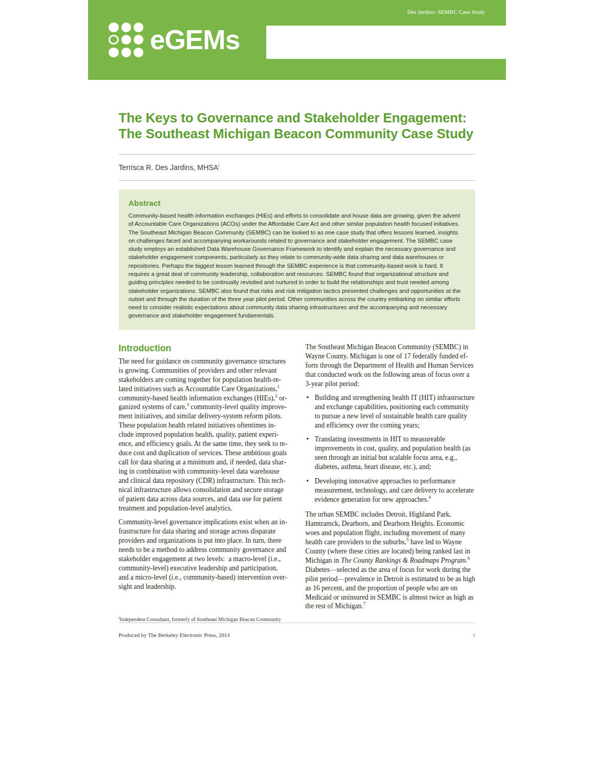eGEMs
Des Jardins: SEMBC Case Study
The Keys to Governance and Stakeholder Engagement:
The Southeast Michigan Beacon Community Case Study
Terrisca R. Des Jardins, MHSAi
Abstract
Community-based health information exchanges (HIEs) and efforts to consolidate and house data are growing, given the advent of Accountable Care Organizations (ACOs) under the Affordable Care Act and other similar population health focused initiatives. The Southeast Michigan Beacon Community (SEMBC) can be looked to as one case study that offers lessons learned, insights on challenges faced and accompanying workarounds related to governance and stakeholder engagement. The SEMBC case study employs an established Data Warehouse Governance Framework to identify and explain the necessary governance and stakeholder engagement components, particularly as they relate to community-wide data sharing and data warehouses or repositories. Perhaps the biggest lesson learned through the SEMBC experience is that community-based work is hard. It requires a great deal of community leadership, collaboration and resources. SEMBC found that organizational structure and guiding principles needed to be continually revisited and nurtured in order to build the relationships and trust needed among stakeholder organizations. SEMBC also found that risks and risk mitigation tactics presented challenges and opportunities at the outset and through the duration of the three year pilot period. Other communities across the country embarking on similar efforts need to consider realistic expectations about community data sharing infrastructures and the accompanying and necessary governance and stakeholder engagement fundamentals.
Introduction
The need for guidance on community governance structures is growing. Communities of providers and other relevant stakeholders are coming together for population health-related initiatives such as Accountable Care Organizations,1 community-based health information exchanges (HIEs),2 organized systems of care,3 community-level quality improvement initiatives, and similar delivery-system reform pilots. These population health related initiatives oftentimes include improved population health, quality, patient experience, and efficiency goals. At the same time, they seek to reduce cost and duplication of services. These ambitious goals call for data sharing at a minimum and, if needed, data sharing in combination with community-level data warehouse and clinical data repository (CDR) infrastructure. This technical infrastructure allows consolidation and secure storage of patient data across data sources, and data use for patient treatment and population-level analytics.
Community-level governance implications exist when an infrastructure for data sharing and storage across disparate providers and organizations is put into place. In turn, there needs to be a method to address community governance and stakeholder engagement at two levels: a macro-level (i.e., community-level) executive leadership and participation, and a micro-level (i.e., community-based) intervention oversight and leadership.
The Southeast Michigan Beacon Community (SEMBC) in Wayne County, Michigan is one of 17 federally funded efforts through the Department of Health and Human Services that conducted work on the following areas of focus over a 3-year pilot period:
Building and strengthening health IT (HIT) infrastructure and exchange capabilities, positioning each community to pursue a new level of sustainable health care quality and efficiency over the coming years;
Translating investments in HIT to measureable improvements in cost, quality, and population health (as seen through an initial but scalable focus area, e.g., diabetes, asthma, heart disease, etc.), and;
Developing innovative approaches to performance measurement, technology, and care delivery to accelerate evidence generation for new approaches.4
The urban SEMBC includes Detroit, Highland Park, Hamtramck, Dearborn, and Dearborn Heights. Economic woes and population flight, including movement of many health care providers to the suburbs,5 have led to Wayne County (where these cities are located) being ranked last in Michigan in The County Rankings & Roadmaps Program.6 Diabetes—selected as the area of focus for work during the pilot period—prevalence in Detroit is estimated to be as high as 16 percent, and the proportion of people who are on Medicaid or uninsured in SEMBC is almost twice as high as the rest of Michigan.7
iIndependent Consultant, formerly of Southeast Michigan Beacon Community
Produced by The Berkeley Electronic Press, 2014
1